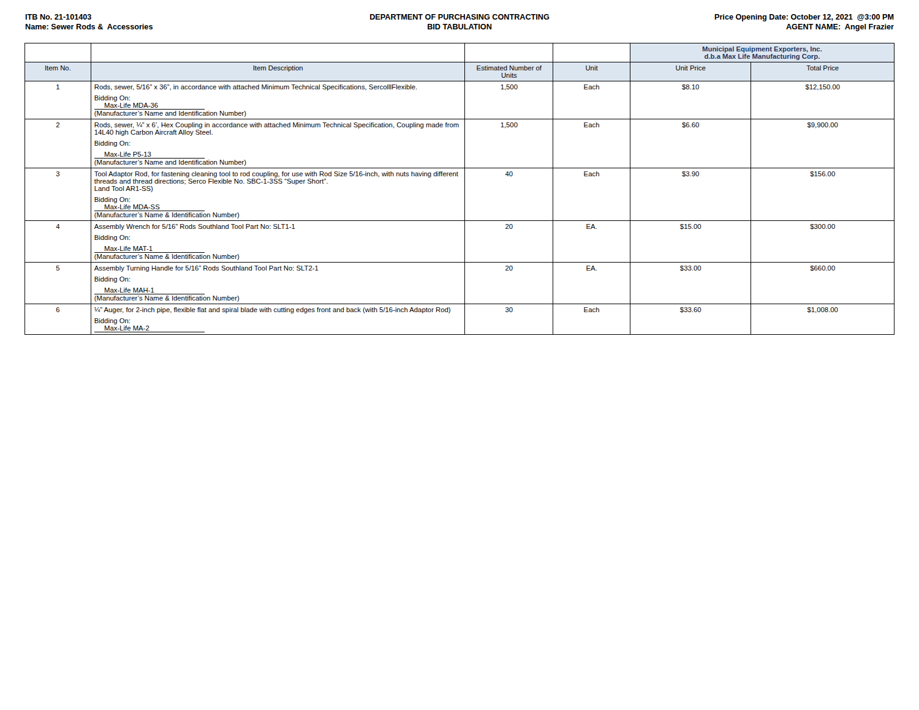| ITB No. 21-101403 | DEPARTMENT OF PURCHASING CONTRACTING | Price Opening Date: October 12, 2021 @3:00 PM |
| Name: Sewer Rods & Accessories | BID TABULATION | AGENT NAME: Angel Frazier |
| | | | | Municipal Equipment Exporters, Inc. d.b.a Max Life Manufacturing Corp. |
| Item No. | Item Description | Estimated Number of Units | Unit | Unit Price | Total Price |
| 1 | Rods, sewer, 5/16” x 36”, in accordance with attached Minimum Technical Specifications, SercolllFlexible. Bidding On: Max-Life MDA-36 (Manufacturer’s Name and Identification Number) | 1,500 | Each | $8.10 | $12,150.00 |
| 2 | Rods, sewer, ¼” x 6’, Hex Coupling in accordance with attached Minimum Technical Specification, Coupling made from 14L40 high Carbon Aircraft Alloy Steel. Bidding On: Max-Life P5-13 (Manufacturer’s Name and Identification Number) | 1,500 | Each | $6.60 | $9,900.00 |
| 3 | Tool Adaptor Rod, for fastening cleaning tool to rod coupling, for use with Rod Size 5/16-inch, with nuts having different threads and thread directions; Serco Flexible No. SBC-1-3SS “Super Short”. Land Tool AR1-SS) Bidding On: Max-Life MDA-SS (Manufacturer’s Name & Identification Number) | 40 | Each | $3.90 | $156.00 |
| 4 | Assembly Wrench for 5/16” Rods Southland Tool Part No: SLT1-1 Bidding On: Max-Life MAT-1 (Manufacturer’s Name & Identification Number) | 20 | EA. | $15.00 | $300.00 |
| 5 | Assembly Turning Handle for 5/16” Rods Southland Tool Part No: SLT2-1 Bidding On: Max-Life MAH-1 (Manufacturer’s Name & Identification Number) | 20 | EA. | $33.00 | $660.00 |
| 6 | ¼” Auger, for 2-inch pipe, flexible flat and spiral blade with cutting edges front and back (with 5/16-inch Adaptor Rod) Bidding On: Max-Life MA-2 | 30 | Each | $33.60 | $1,008.00 |